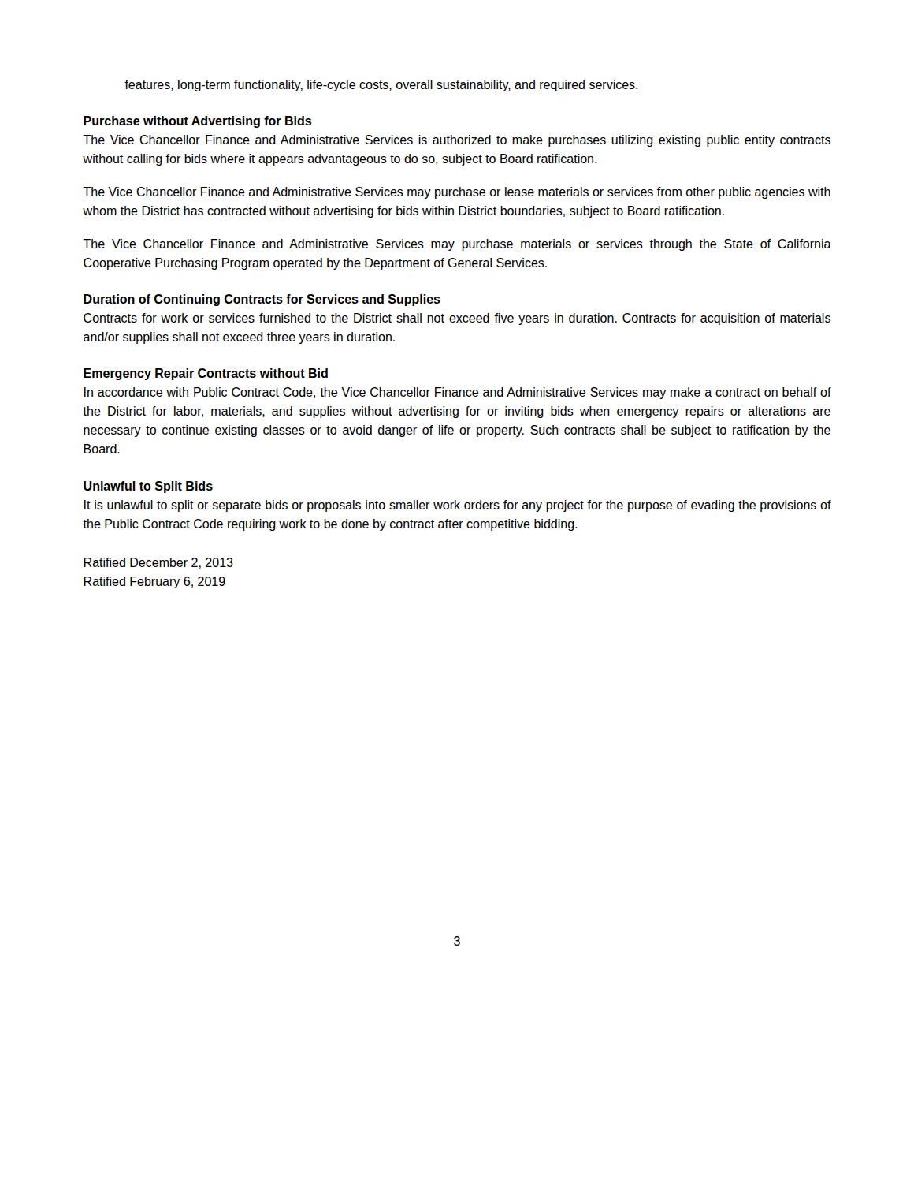features, long-term functionality, life-cycle costs, overall sustainability, and required services.
Purchase without Advertising for Bids
The Vice Chancellor Finance and Administrative Services is authorized to make purchases utilizing existing public entity contracts without calling for bids where it appears advantageous to do so, subject to Board ratification.
The Vice Chancellor Finance and Administrative Services may purchase or lease materials or services from other public agencies with whom the District has contracted without advertising for bids within District boundaries, subject to Board ratification.
The Vice Chancellor Finance and Administrative Services may purchase materials or services through the State of California Cooperative Purchasing Program operated by the Department of General Services.
Duration of Continuing Contracts for Services and Supplies
Contracts for work or services furnished to the District shall not exceed five years in duration. Contracts for acquisition of materials and/or supplies shall not exceed three years in duration.
Emergency Repair Contracts without Bid
In accordance with Public Contract Code, the Vice Chancellor Finance and Administrative Services may make a contract on behalf of the District for labor, materials, and supplies without advertising for or inviting bids when emergency repairs or alterations are necessary to continue existing classes or to avoid danger of life or property. Such contracts shall be subject to ratification by the Board.
Unlawful to Split Bids
It is unlawful to split or separate bids or proposals into smaller work orders for any project for the purpose of evading the provisions of the Public Contract Code requiring work to be done by contract after competitive bidding.
Ratified December 2, 2013
Ratified February 6, 2019
3